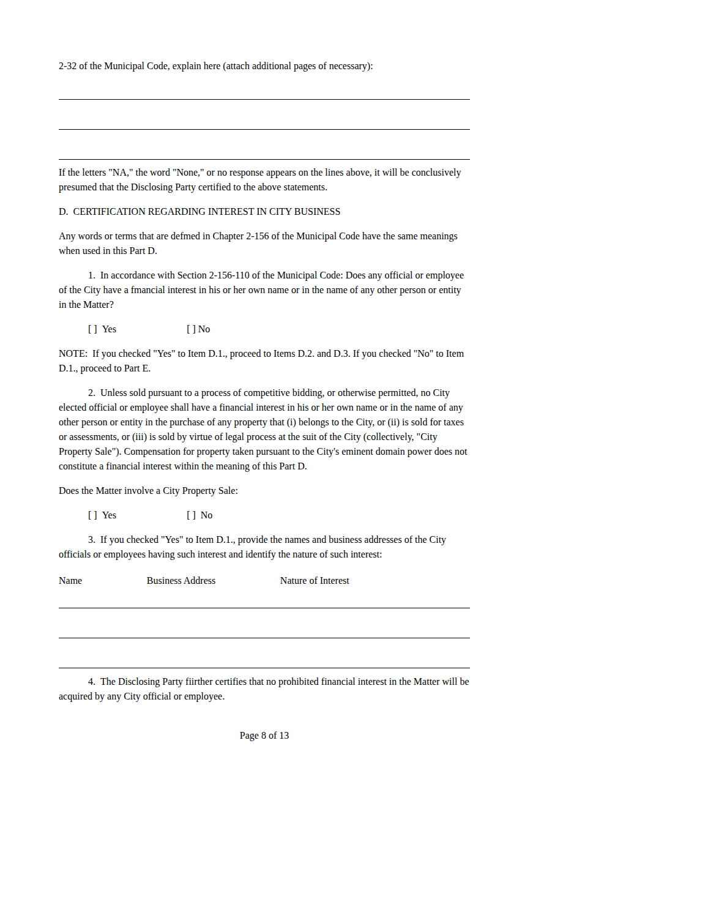2-32 of the Municipal Code, explain here (attach additional pages of necessary):
If the letters "NA," the word "None," or no response appears on the lines above, it will be conclusively presumed that the Disclosing Party certified to the above statements.
D. CERTIFICATION REGARDING INTEREST IN CITY BUSINESS
Any words or terms that are defmed in Chapter 2-156 of the Municipal Code have the same meanings when used in this Part D.
1. In accordance with Section 2-156-110 of the Municipal Code: Does any official or employee of the City have a fmancial interest in his or her own name or in the name of any other person or entity in the Matter?
[ ] Yes [ ] No
NOTE: If you checked "Yes" to Item D.1., proceed to Items D.2. and D.3. If you checked "No" to Item D.1., proceed to Part E.
2. Unless sold pursuant to a process of competitive bidding, or otherwise permitted, no City elected official or employee shall have a financial interest in his or her own name or in the name of any other person or entity in the purchase of any property that (i) belongs to the City, or (ii) is sold for taxes or assessments, or (iii) is sold by virtue of legal process at the suit of the City (collectively, "City Property Sale"). Compensation for property taken pursuant to the City's eminent domain power does not constitute a financial interest within the meaning of this Part D.
Does the Matter involve a City Property Sale:
[ ] Yes [ ] No
3. If you checked "Yes" to Item D.1., provide the names and business addresses of the City officials or employees having such interest and identify the nature of such interest:
NameBusiness Address Nature of Interest
4. The Disclosing Party fiirther certifies that no prohibited financial interest in the Matter will be acquired by any City official or employee.
Page 8 of 13